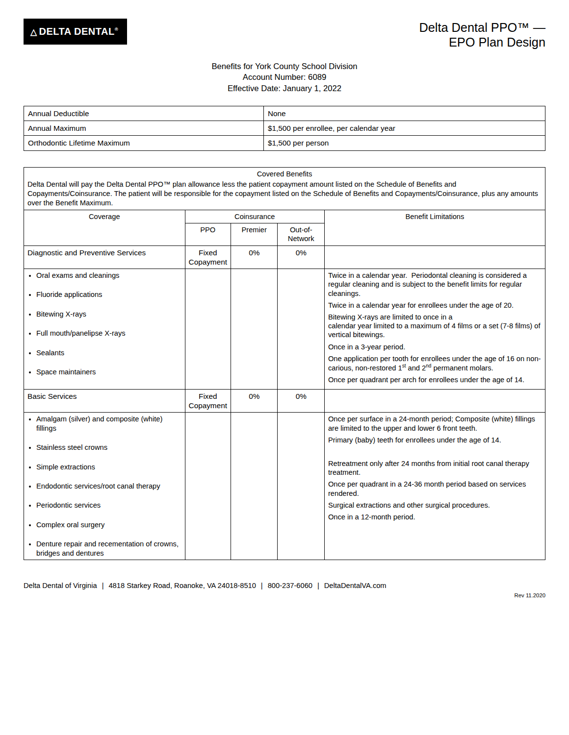△DELTA DENTAL®
Delta Dental PPO™ —
EPO Plan Design
Benefits for York County School Division
Account Number: 6089
Effective Date: January 1, 2022
| Annual Deductible | None |
| Annual Maximum | $1,500 per enrollee, per calendar year |
| Orthodontic Lifetime Maximum | $1,500 per person |
| Covered Benefits |
| Delta Dental will pay the Delta Dental PPO™ plan allowance less the patient copayment amount listed on the Schedule of Benefits and Copayments/Coinsurance. The patient will be responsible for the copayment listed on the Schedule of Benefits and Copayments/Coinsurance, plus any amounts over the Benefit Maximum. |
| Coverage | Coinsurance | Benefit Limitations |
| PPO | Premier | Out-of-Network |
| Diagnostic and Preventive Services | Fixed Copayment | 0% | 0% | |
| Oral exams and cleanings Fluoride applications Bitewing X-rays Full mouth/panelipse X-rays Sealants Space maintainers | | | | Twice in a calendar year. Periodontal cleaning is considered a regular cleaning and is subject to the benefit limits for regular cleanings. Twice in a calendar year for enrollees under the age of 20. Bitewing X-rays are limited to once in a calendar year limited to a maximum of 4 films or a set (7-8 films) of vertical bitewings. Once in a 3-year period. One application per tooth for enrollees under the age of 16 on non-carious, non-restored 1 st and 2 nd permanent molars. Once per quadrant per arch for enrollees under the age of 14. |
| Basic Services | Fixed Copayment | 0% | 0% | |
| Amalgam (silver) and composite (white) fillings Stainless steel crowns Simple extractions Endodontic services/root canal therapy Periodontic services Complex oral surgery Denture repair and recementation of crowns, bridges and dentures | | | | Once per surface in a 24-month period; Composite (white) fillings are limited to the upper and lower 6 front teeth. Primary (baby) teeth for enrollees under the age of 14. Retreatment only after 24 months from initial root canal therapy treatment. Once per quadrant in a 24-36 month period based on services rendered. Surgical extractions and other surgical procedures. Once in a 12-month period. |
Delta Dental of Virginia | 4818 Starkey Road, Roanoke, VA 24018-8510 | 800-237-6060 | DeltaDentalVA.com
Rev 11.2020